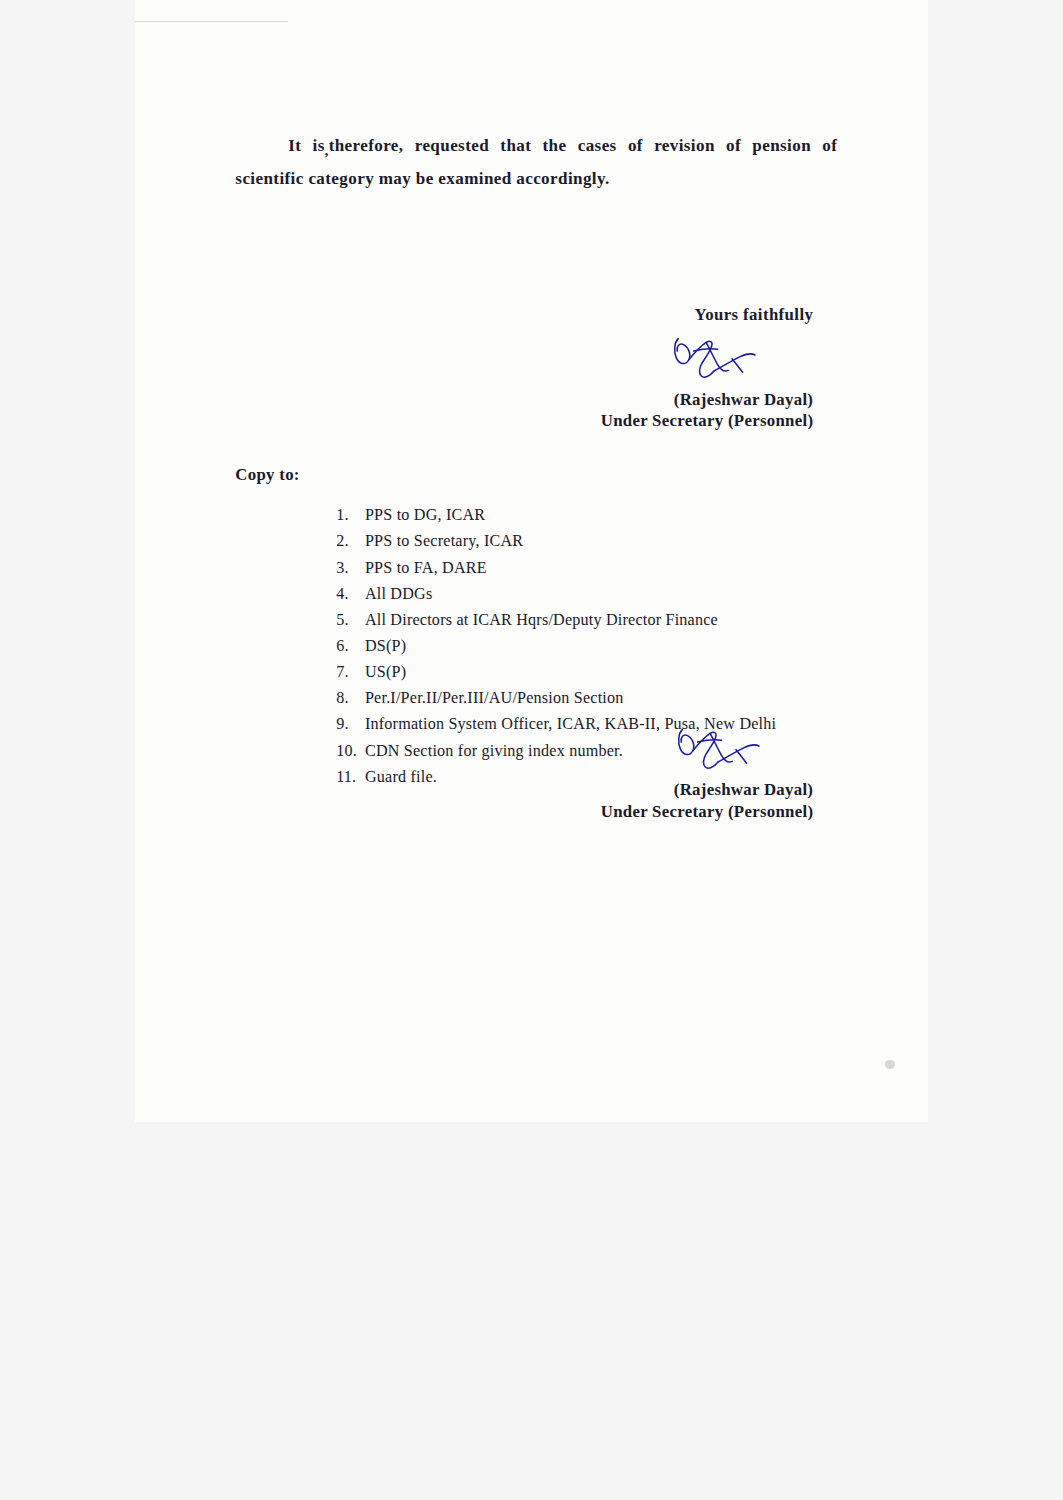It is,therefore, requested that the cases of revision of pension of scientific category may be examined accordingly.
Yours faithfully
(Rajeshwar Dayal)
Under Secretary (Personnel)
Copy to:
·1. PPS to DG, ICAR
2. PPS to Secretary, ICAR
3. PPS to FA, DARE
4. All DDGs
5. All Directors at ICAR Hqrs/Deputy Director Finance
6. DS(P)
7. US(P)
8. Per.I/Per.II/Per.III/AU/Pension Section
9. Information System Officer, ICAR, KAB-II, Pusa, New Delhi
10. CDN Section for giving index number.
11. Guard file.
(Rajeshwar Dayal)
Under Secretary (Personnel)